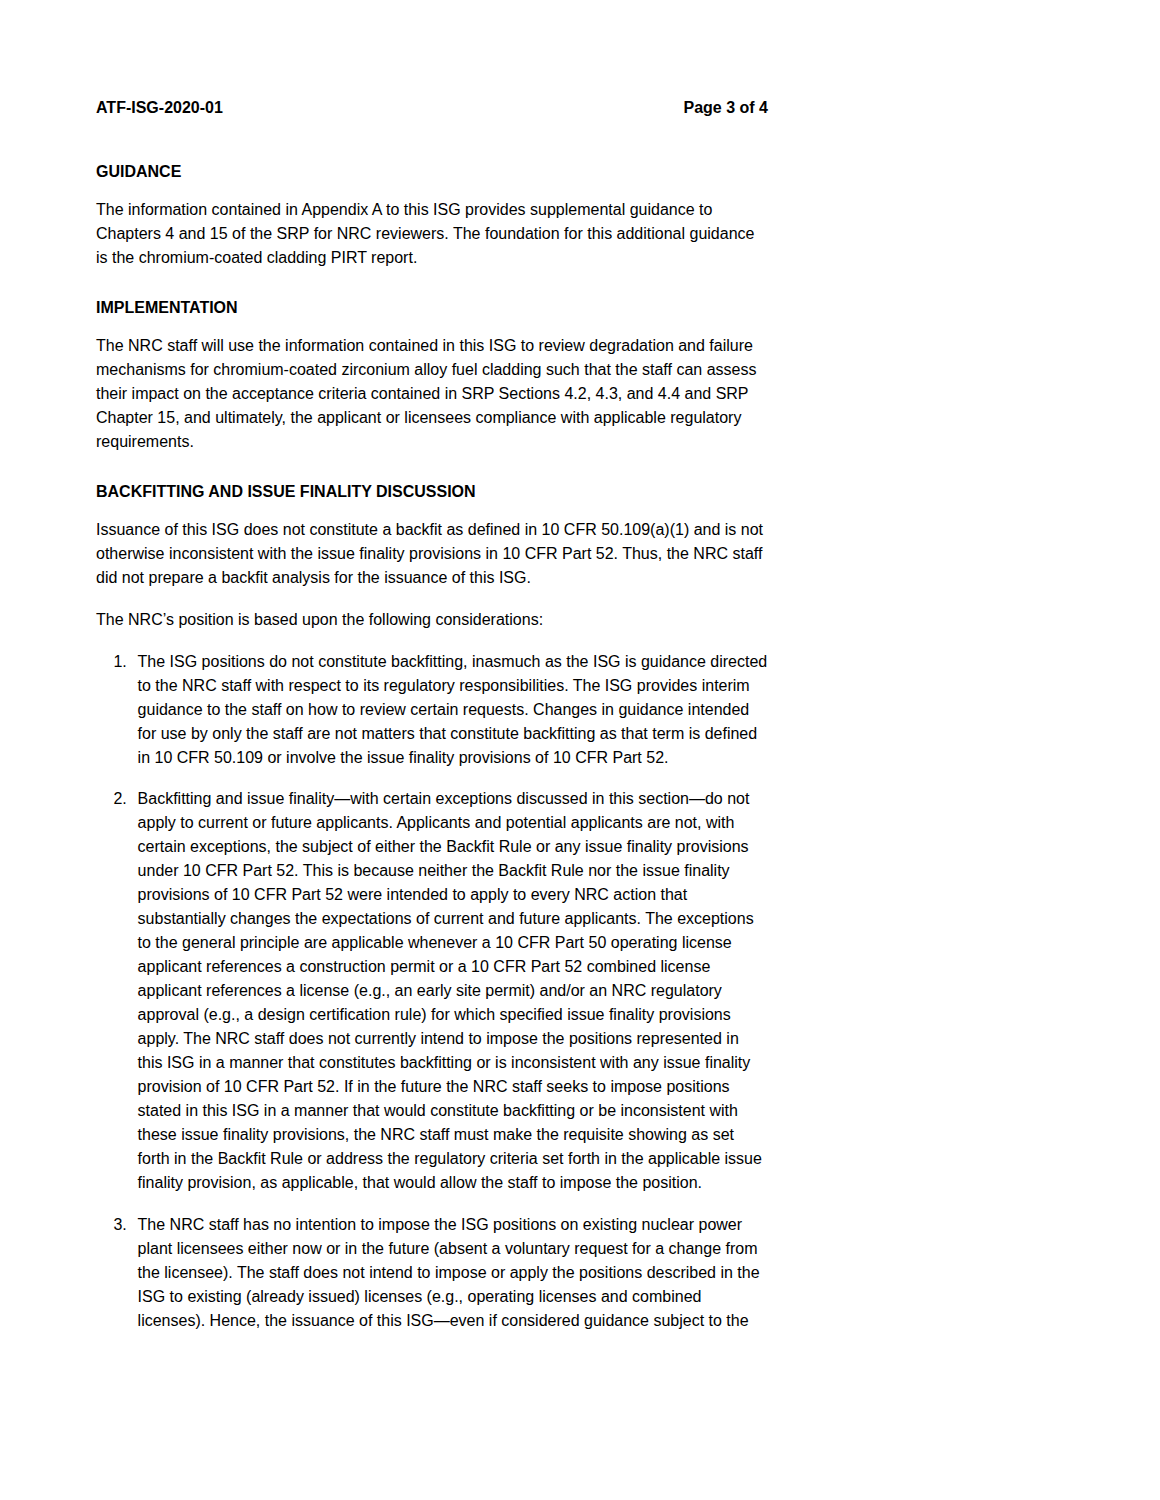ATF-ISG-2020-01 Page 3 of 4
GUIDANCE
The information contained in Appendix A to this ISG provides supplemental guidance to Chapters 4 and 15 of the SRP for NRC reviewers. The foundation for this additional guidance is the chromium-coated cladding PIRT report.
IMPLEMENTATION
The NRC staff will use the information contained in this ISG to review degradation and failure mechanisms for chromium-coated zirconium alloy fuel cladding such that the staff can assess their impact on the acceptance criteria contained in SRP Sections 4.2, 4.3, and 4.4 and SRP Chapter 15, and ultimately, the applicant or licensees compliance with applicable regulatory requirements.
BACKFITTING AND ISSUE FINALITY DISCUSSION
Issuance of this ISG does not constitute a backfit as defined in 10 CFR 50.109(a)(1) and is not otherwise inconsistent with the issue finality provisions in 10 CFR Part 52. Thus, the NRC staff did not prepare a backfit analysis for the issuance of this ISG.
The NRC’s position is based upon the following considerations:
The ISG positions do not constitute backfitting, inasmuch as the ISG is guidance directed to the NRC staff with respect to its regulatory responsibilities. The ISG provides interim guidance to the staff on how to review certain requests. Changes in guidance intended for use by only the staff are not matters that constitute backfitting as that term is defined in 10 CFR 50.109 or involve the issue finality provisions of 10 CFR Part 52.
Backfitting and issue finality—with certain exceptions discussed in this section—do not apply to current or future applicants. Applicants and potential applicants are not, with certain exceptions, the subject of either the Backfit Rule or any issue finality provisions under 10 CFR Part 52. This is because neither the Backfit Rule nor the issue finality provisions of 10 CFR Part 52 were intended to apply to every NRC action that substantially changes the expectations of current and future applicants. The exceptions to the general principle are applicable whenever a 10 CFR Part 50 operating license applicant references a construction permit or a 10 CFR Part 52 combined license applicant references a license (e.g., an early site permit) and/or an NRC regulatory approval (e.g., a design certification rule) for which specified issue finality provisions apply. The NRC staff does not currently intend to impose the positions represented in this ISG in a manner that constitutes backfitting or is inconsistent with any issue finality provision of 10 CFR Part 52. If in the future the NRC staff seeks to impose positions stated in this ISG in a manner that would constitute backfitting or be inconsistent with these issue finality provisions, the NRC staff must make the requisite showing as set forth in the Backfit Rule or address the regulatory criteria set forth in the applicable issue finality provision, as applicable, that would allow the staff to impose the position.
The NRC staff has no intention to impose the ISG positions on existing nuclear power plant licensees either now or in the future (absent a voluntary request for a change from the licensee). The staff does not intend to impose or apply the positions described in the ISG to existing (already issued) licenses (e.g., operating licenses and combined licenses). Hence, the issuance of this ISG—even if considered guidance subject to the